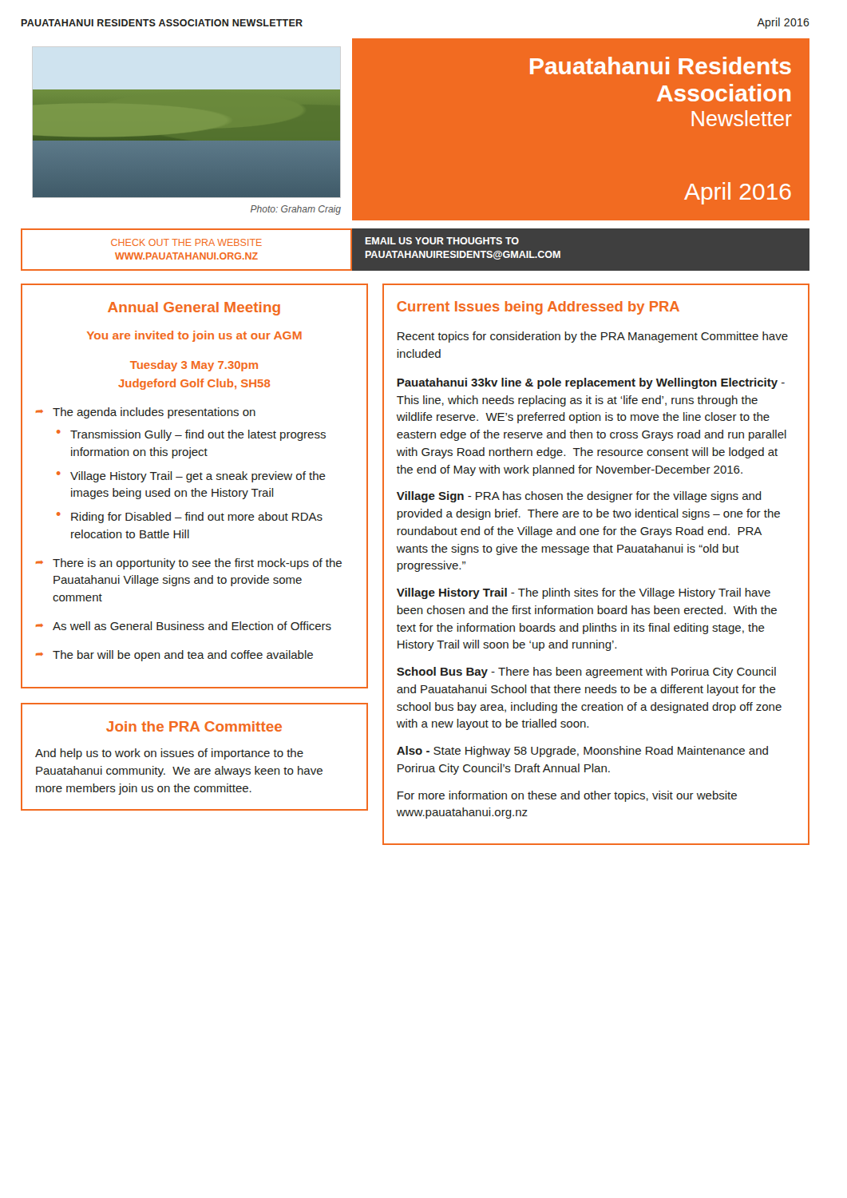PAUATAHANUI RESIDENTS ASSOCIATION NEWSLETTER
April 2016
Photo: Graham Craig
Pauatahanui Residents
Association
Newsletter
April 2016
CHECK OUT THE PRA WEBSITE
WWW.PAUATAHANUI.ORG.NZ
EMAIL US YOUR THOUGHTS TO
PAUATAHANUIRESIDENTS@GMAIL.COM
Annual General Meeting
You are invited to join us at our AGM
Tuesday 3 May 7.30pm
Judgeford Golf Club, SH58
The agenda includes presentations on
Transmission Gully – find out the latest progress information on this project
Village History Trail – get a sneak preview of the images being used on the History Trail
Riding for Disabled – find out more about RDAs relocation to Battle Hill
There is an opportunity to see the first mock-ups of the Pauatahanui Village signs and to provide some comment
As well as General Business and Election of Officers
The bar will be open and tea and coffee available
Join the PRA Committee
And help us to work on issues of importance to the Pauatahanui community. We are always keen to have more members join us on the committee.
Current Issues being Addressed by PRA
Recent topics for consideration by the PRA Management Committee have included
Pauatahanui 33kv line & pole replacement by Wellington Electricity - This line, which needs replacing as it is at ‘life end’, runs through the wildlife reserve. WE’s preferred option is to move the line closer to the eastern edge of the reserve and then to cross Grays road and run parallel with Grays Road northern edge. The resource consent will be lodged at the end of May with work planned for November-December 2016.
Village Sign - PRA has chosen the designer for the village signs and provided a design brief. There are to be two identical signs – one for the roundabout end of the Village and one for the Grays Road end. PRA wants the signs to give the message that Pauatahanui is “old but progressive.”
Village History Trail - The plinth sites for the Village History Trail have been chosen and the first information board has been erected. With the text for the information boards and plinths in its final editing stage, the History Trail will soon be ‘up and running’.
School Bus Bay - There has been agreement with Porirua City Council and Pauatahanui School that there needs to be a different layout for the school bus bay area, including the creation of a designated drop off zone with a new layout to be trialled soon.
Also - State Highway 58 Upgrade, Moonshine Road Maintenance and Porirua City Council’s Draft Annual Plan.
For more information on these and other topics, visit our website www.pauatahanui.org.nz